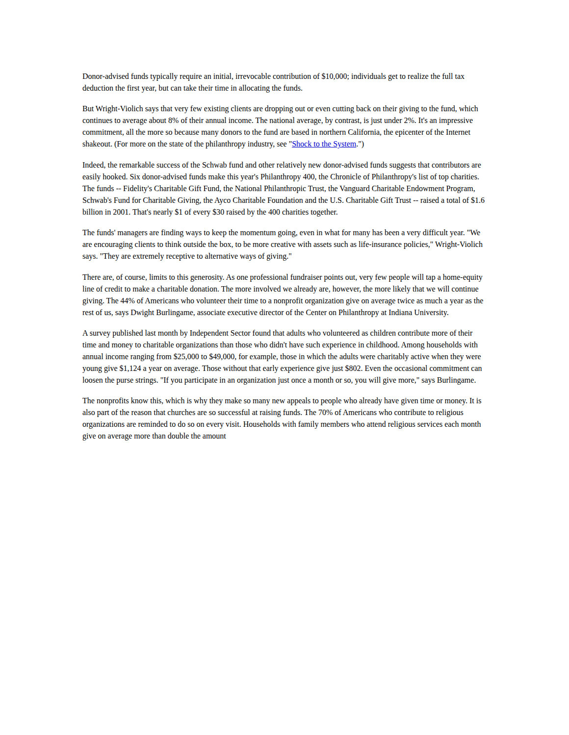Donor-advised funds typically require an initial, irrevocable contribution of $10,000; individuals get to realize the full tax deduction the first year, but can take their time in allocating the funds.
But Wright-Violich says that very few existing clients are dropping out or even cutting back on their giving to the fund, which continues to average about 8% of their annual income. The national average, by contrast, is just under 2%. It's an impressive commitment, all the more so because many donors to the fund are based in northern California, the epicenter of the Internet shakeout. (For more on the state of the philanthropy industry, see "Shock to the System.")
Indeed, the remarkable success of the Schwab fund and other relatively new donor-advised funds suggests that contributors are easily hooked. Six donor-advised funds make this year's Philanthropy 400, the Chronicle of Philanthropy's list of top charities. The funds -- Fidelity's Charitable Gift Fund, the National Philanthropic Trust, the Vanguard Charitable Endowment Program, Schwab's Fund for Charitable Giving, the Ayco Charitable Foundation and the U.S. Charitable Gift Trust -- raised a total of $1.6 billion in 2001. That's nearly $1 of every $30 raised by the 400 charities together.
The funds' managers are finding ways to keep the momentum going, even in what for many has been a very difficult year. "We are encouraging clients to think outside the box, to be more creative with assets such as life-insurance policies," Wright-Violich says. "They are extremely receptive to alternative ways of giving."
There are, of course, limits to this generosity. As one professional fundraiser points out, very few people will tap a home-equity line of credit to make a charitable donation. The more involved we already are, however, the more likely that we will continue giving. The 44% of Americans who volunteer their time to a nonprofit organization give on average twice as much a year as the rest of us, says Dwight Burlingame, associate executive director of the Center on Philanthropy at Indiana University.
A survey published last month by Independent Sector found that adults who volunteered as children contribute more of their time and money to charitable organizations than those who didn't have such experience in childhood. Among households with annual income ranging from $25,000 to $49,000, for example, those in which the adults were charitably active when they were young give $1,124 a year on average. Those without that early experience give just $802. Even the occasional commitment can loosen the purse strings. "If you participate in an organization just once a month or so, you will give more," says Burlingame.
The nonprofits know this, which is why they make so many new appeals to people who already have given time or money. It is also part of the reason that churches are so successful at raising funds. The 70% of Americans who contribute to religious organizations are reminded to do so on every visit. Households with family members who attend religious services each month give on average more than double the amount